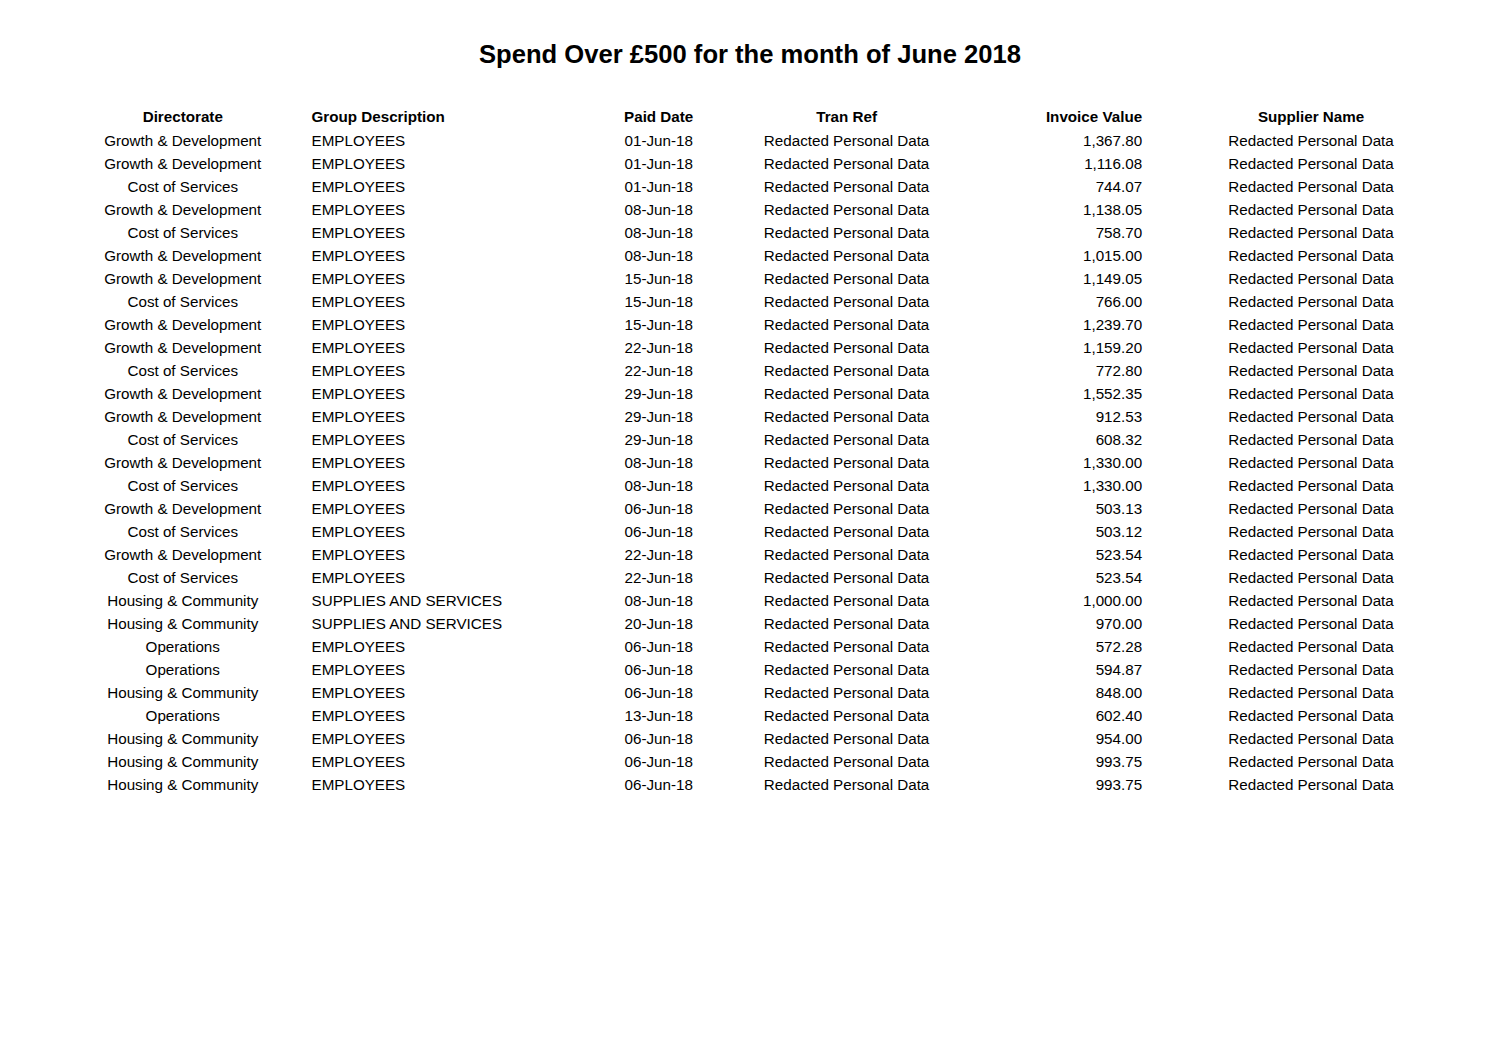Spend Over £500 for the month of June 2018
| Directorate | Group Description | Paid Date | Tran Ref | Invoice Value | Supplier Name |
| --- | --- | --- | --- | --- | --- |
| Growth & Development | EMPLOYEES | 01-Jun-18 | Redacted Personal Data | 1,367.80 | Redacted Personal Data |
| Growth & Development | EMPLOYEES | 01-Jun-18 | Redacted Personal Data | 1,116.08 | Redacted Personal Data |
| Cost of Services | EMPLOYEES | 01-Jun-18 | Redacted Personal Data | 744.07 | Redacted Personal Data |
| Growth & Development | EMPLOYEES | 08-Jun-18 | Redacted Personal Data | 1,138.05 | Redacted Personal Data |
| Cost of Services | EMPLOYEES | 08-Jun-18 | Redacted Personal Data | 758.70 | Redacted Personal Data |
| Growth & Development | EMPLOYEES | 08-Jun-18 | Redacted Personal Data | 1,015.00 | Redacted Personal Data |
| Growth & Development | EMPLOYEES | 15-Jun-18 | Redacted Personal Data | 1,149.05 | Redacted Personal Data |
| Cost of Services | EMPLOYEES | 15-Jun-18 | Redacted Personal Data | 766.00 | Redacted Personal Data |
| Growth & Development | EMPLOYEES | 15-Jun-18 | Redacted Personal Data | 1,239.70 | Redacted Personal Data |
| Growth & Development | EMPLOYEES | 22-Jun-18 | Redacted Personal Data | 1,159.20 | Redacted Personal Data |
| Cost of Services | EMPLOYEES | 22-Jun-18 | Redacted Personal Data | 772.80 | Redacted Personal Data |
| Growth & Development | EMPLOYEES | 29-Jun-18 | Redacted Personal Data | 1,552.35 | Redacted Personal Data |
| Growth & Development | EMPLOYEES | 29-Jun-18 | Redacted Personal Data | 912.53 | Redacted Personal Data |
| Cost of Services | EMPLOYEES | 29-Jun-18 | Redacted Personal Data | 608.32 | Redacted Personal Data |
| Growth & Development | EMPLOYEES | 08-Jun-18 | Redacted Personal Data | 1,330.00 | Redacted Personal Data |
| Cost of Services | EMPLOYEES | 08-Jun-18 | Redacted Personal Data | 1,330.00 | Redacted Personal Data |
| Growth & Development | EMPLOYEES | 06-Jun-18 | Redacted Personal Data | 503.13 | Redacted Personal Data |
| Cost of Services | EMPLOYEES | 06-Jun-18 | Redacted Personal Data | 503.12 | Redacted Personal Data |
| Growth & Development | EMPLOYEES | 22-Jun-18 | Redacted Personal Data | 523.54 | Redacted Personal Data |
| Cost of Services | EMPLOYEES | 22-Jun-18 | Redacted Personal Data | 523.54 | Redacted Personal Data |
| Housing & Community | SUPPLIES AND SERVICES | 08-Jun-18 | Redacted Personal Data | 1,000.00 | Redacted Personal Data |
| Housing & Community | SUPPLIES AND SERVICES | 20-Jun-18 | Redacted Personal Data | 970.00 | Redacted Personal Data |
| Operations | EMPLOYEES | 06-Jun-18 | Redacted Personal Data | 572.28 | Redacted Personal Data |
| Operations | EMPLOYEES | 06-Jun-18 | Redacted Personal Data | 594.87 | Redacted Personal Data |
| Housing & Community | EMPLOYEES | 06-Jun-18 | Redacted Personal Data | 848.00 | Redacted Personal Data |
| Operations | EMPLOYEES | 13-Jun-18 | Redacted Personal Data | 602.40 | Redacted Personal Data |
| Housing & Community | EMPLOYEES | 06-Jun-18 | Redacted Personal Data | 954.00 | Redacted Personal Data |
| Housing & Community | EMPLOYEES | 06-Jun-18 | Redacted Personal Data | 993.75 | Redacted Personal Data |
| Housing & Community | EMPLOYEES | 06-Jun-18 | Redacted Personal Data | 993.75 | Redacted Personal Data |